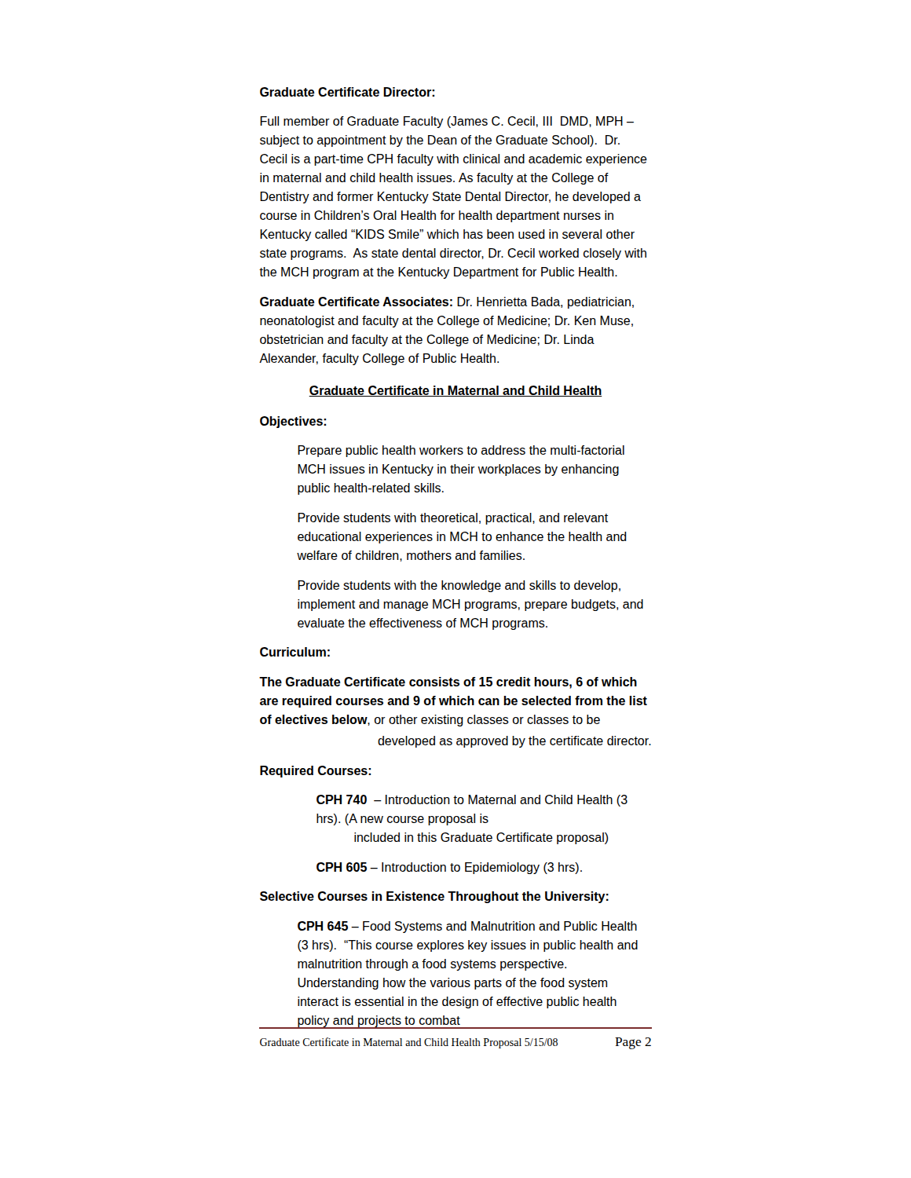Graduate Certificate Director:
Full member of Graduate Faculty (James C. Cecil, III DMD, MPH – subject to appointment by the Dean of the Graduate School). Dr. Cecil is a part-time CPH faculty with clinical and academic experience in maternal and child health issues. As faculty at the College of Dentistry and former Kentucky State Dental Director, he developed a course in Children’s Oral Health for health department nurses in Kentucky called “KIDS Smile” which has been used in several other state programs. As state dental director, Dr. Cecil worked closely with the MCH program at the Kentucky Department for Public Health.
Graduate Certificate Associates: Dr. Henrietta Bada, pediatrician, neonatologist and faculty at the College of Medicine; Dr. Ken Muse, obstetrician and faculty at the College of Medicine; Dr. Linda Alexander, faculty College of Public Health.
Graduate Certificate in Maternal and Child Health
Objectives:
Prepare public health workers to address the multi-factorial MCH issues in Kentucky in their workplaces by enhancing public health-related skills.
Provide students with theoretical, practical, and relevant educational experiences in MCH to enhance the health and welfare of children, mothers and families.
Provide students with the knowledge and skills to develop, implement and manage MCH programs, prepare budgets, and evaluate the effectiveness of MCH programs.
Curriculum:
The Graduate Certificate consists of 15 credit hours, 6 of which are required courses and 9 of which can be selected from the list of electives below, or other existing classes or classes to be
developed as approved by the certificate director.
Required Courses:
CPH 740 – Introduction to Maternal and Child Health (3 hrs). (A new course proposal is included in this Graduate Certificate proposal)
CPH 605 – Introduction to Epidemiology (3 hrs).
Selective Courses in Existence Throughout the University:
CPH 645 – Food Systems and Malnutrition and Public Health (3 hrs). “This course explores key issues in public health and malnutrition through a food systems perspective. Understanding how the various parts of the food system interact is essential in the design of effective public health policy and projects to combat
Graduate Certificate in Maternal and Child Health Proposal 5/15/08 Page 2